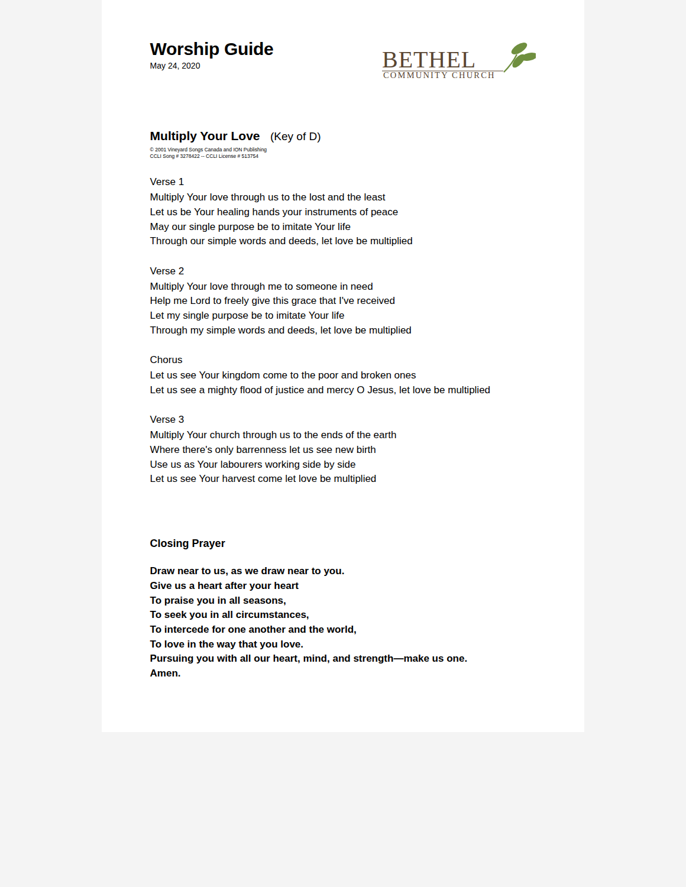Worship Guide
May 24, 2020
Bethel Community Church BETHEL COMMUNITY CHURCH
Multiply Your Love (Key of D)
© 2001 Vineyard Songs Canada and ION Publishing CCLI Song # 3278422 -- CCLI License # 513754
Verse 1
Multiply Your love through us to the lost and the least
Let us be Your healing hands your instruments of peace
May our single purpose be to imitate Your life
Through our simple words and deeds, let love be multiplied
Verse 2
Multiply Your love through me to someone in need
Help me Lord to freely give this grace that I've received
Let my single purpose be to imitate Your life
Through my simple words and deeds, let love be multiplied
Chorus
Let us see Your kingdom come to the poor and broken ones
Let us see a mighty flood of justice and mercy O Jesus, let love be multiplied
Verse 3
Multiply Your church through us to the ends of the earth
Where there's only barrenness let us see new birth
Use us as Your labourers working side by side
Let us see Your harvest come let love be multiplied
Closing Prayer
Draw near to us, as we draw near to you.
Give us a heart after your heart
To praise you in all seasons,
To seek you in all circumstances,
To intercede for one another and the world,
To love in the way that you love.
Pursuing you with all our heart, mind, and strength—make us one.
Amen.